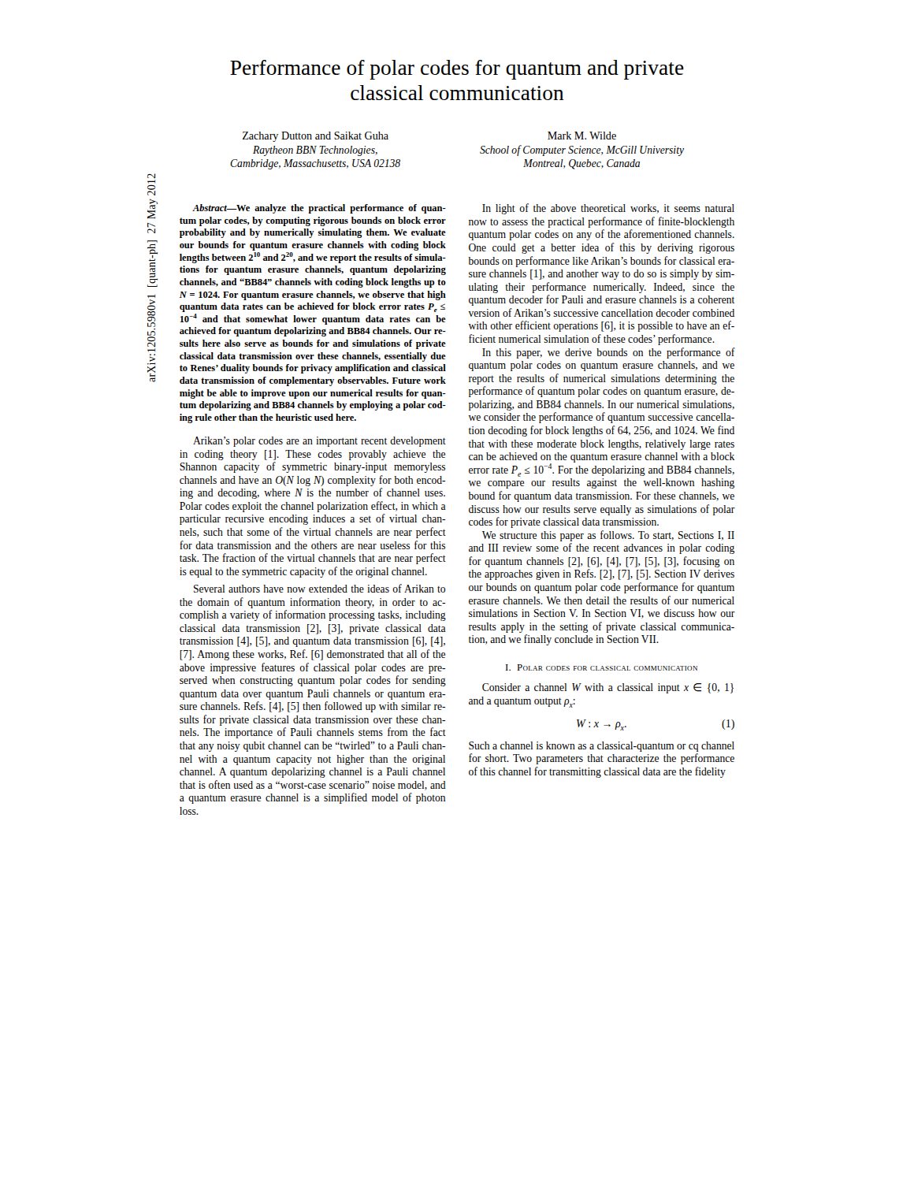arXiv:1205.5980v1 [quant-ph] 27 May 2012
Performance of polar codes for quantum and private
classical communication
Zachary Dutton and Saikat Guha
Raytheon BBN Technologies,
Cambridge, Massachusetts, USA 02138
Mark M. Wilde
School of Computer Science, McGill University
Montreal, Quebec, Canada
Abstract—We analyze the practical performance of quantum polar codes, by computing rigorous bounds on block error probability and by numerically simulating them. We evaluate our bounds for quantum erasure channels with coding block lengths between 210 and 220, and we report the results of simulations for quantum erasure channels, quantum depolarizing channels, and “BB84” channels with coding block lengths up to N = 1024. For quantum erasure channels, we observe that high quantum data rates can be achieved for block error rates Pe ≤ 10−4 and that somewhat lower quantum data rates can be achieved for quantum depolarizing and BB84 channels. Our results here also serve as bounds for and simulations of private classical data transmission over these channels, essentially due to Renes’ duality bounds for privacy amplification and classical data transmission of complementary observables. Future work might be able to improve upon our numerical results for quantum depolarizing and BB84 channels by employing a polar coding rule other than the heuristic used here.
Arikan’s polar codes are an important recent development in coding theory [1]. These codes provably achieve the Shannon capacity of symmetric binary-input memoryless channels and have an O(N log N) complexity for both encoding and decoding, where N is the number of channel uses. Polar codes exploit the channel polarization effect, in which a particular recursive encoding induces a set of virtual channels, such that some of the virtual channels are near perfect for data transmission and the others are near useless for this task. The fraction of the virtual channels that are near perfect is equal to the symmetric capacity of the original channel.
Several authors have now extended the ideas of Arikan to the domain of quantum information theory, in order to accomplish a variety of information processing tasks, including classical data transmission [2], [3], private classical data transmission [4], [5], and quantum data transmission [6], [4], [7]. Among these works, Ref. [6] demonstrated that all of the above impressive features of classical polar codes are preserved when constructing quantum polar codes for sending quantum data over quantum Pauli channels or quantum erasure channels. Refs. [4], [5] then followed up with similar results for private classical data transmission over these channels. The importance of Pauli channels stems from the fact that any noisy qubit channel can be “twirled” to a Pauli channel with a quantum capacity not higher than the original channel. A quantum depolarizing channel is a Pauli channel that is often used as a “worst-case scenario” noise model, and a quantum erasure channel is a simplified model of photon loss.
In light of the above theoretical works, it seems natural now to assess the practical performance of finite-blocklength quantum polar codes on any of the aforementioned channels. One could get a better idea of this by deriving rigorous bounds on performance like Arikan’s bounds for classical erasure channels [1], and another way to do so is simply by simulating their performance numerically. Indeed, since the quantum decoder for Pauli and erasure channels is a coherent version of Arikan’s successive cancellation decoder combined with other efficient operations [6], it is possible to have an efficient numerical simulation of these codes’ performance.
In this paper, we derive bounds on the performance of quantum polar codes on quantum erasure channels, and we report the results of numerical simulations determining the performance of quantum polar codes on quantum erasure, depolarizing, and BB84 channels. In our numerical simulations, we consider the performance of quantum successive cancellation decoding for block lengths of 64, 256, and 1024. We find that with these moderate block lengths, relatively large rates can be achieved on the quantum erasure channel with a block error rate Pe ≤ 10−4. For the depolarizing and BB84 channels, we compare our results against the well-known hashing bound for quantum data transmission. For these channels, we discuss how our results serve equally as simulations of polar codes for private classical data transmission.
We structure this paper as follows. To start, Sections I, II and III review some of the recent advances in polar coding for quantum channels [2], [6], [4], [7], [5], [3], focusing on the approaches given in Refs. [2], [7], [5]. Section IV derives our bounds on quantum polar code performance for quantum erasure channels. We then detail the results of our numerical simulations in Section V. In Section VI, we discuss how our results apply in the setting of private classical communication, and we finally conclude in Section VII.
I. Polar codes for classical communication
Consider a channel W with a classical input x ∈ {0, 1} and a quantum output ρx:
W : x → ρx. (1)
Such a channel is known as a classical-quantum or cq channel for short. Two parameters that characterize the performance of this channel for transmitting classical data are the fidelity